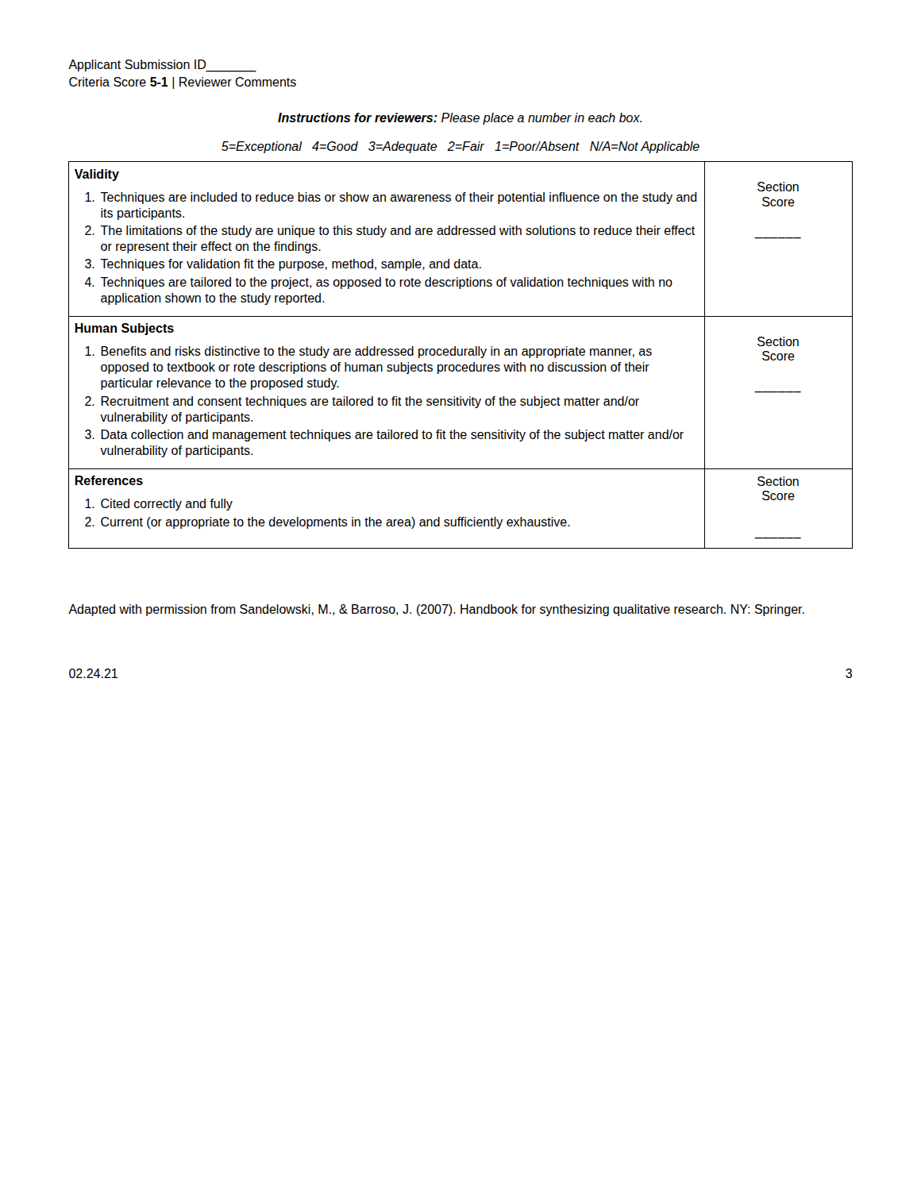Applicant Submission ID_______
Criteria Score 5-1 | Reviewer Comments
Instructions for reviewers: Please place a number in each box.
5=Exceptional 4=Good 3=Adequate 2=Fair 1=Poor/Absent N/A=Not Applicable
| Validity Techniques are included to reduce bias or show an awareness of their potential influence on the study and its participants. The limitations of the study are unique to this study and are addressed with solutions to reduce their effect or represent their effect on the findings. Techniques for validation fit the purpose, method, sample, and data. Techniques are tailored to the project, as opposed to rote descriptions of validation techniques with no application shown to the study reported. | Section Score ______ |
| Human Subjects Benefits and risks distinctive to the study are addressed procedurally in an appropriate manner, as opposed to textbook or rote descriptions of human subjects procedures with no discussion of their particular relevance to the proposed study. Recruitment and consent techniques are tailored to fit the sensitivity of the subject matter and/or vulnerability of participants. Data collection and management techniques are tailored to fit the sensitivity of the subject matter and/or vulnerability of participants. | Section Score ______ |
| References Cited correctly and fully Current (or appropriate to the developments in the area) and sufficiently exhaustive. | Section Score ______ |
Adapted with permission from Sandelowski, M., & Barroso, J. (2007). Handbook for synthesizing qualitative research. NY: Springer.
02.24.21 3